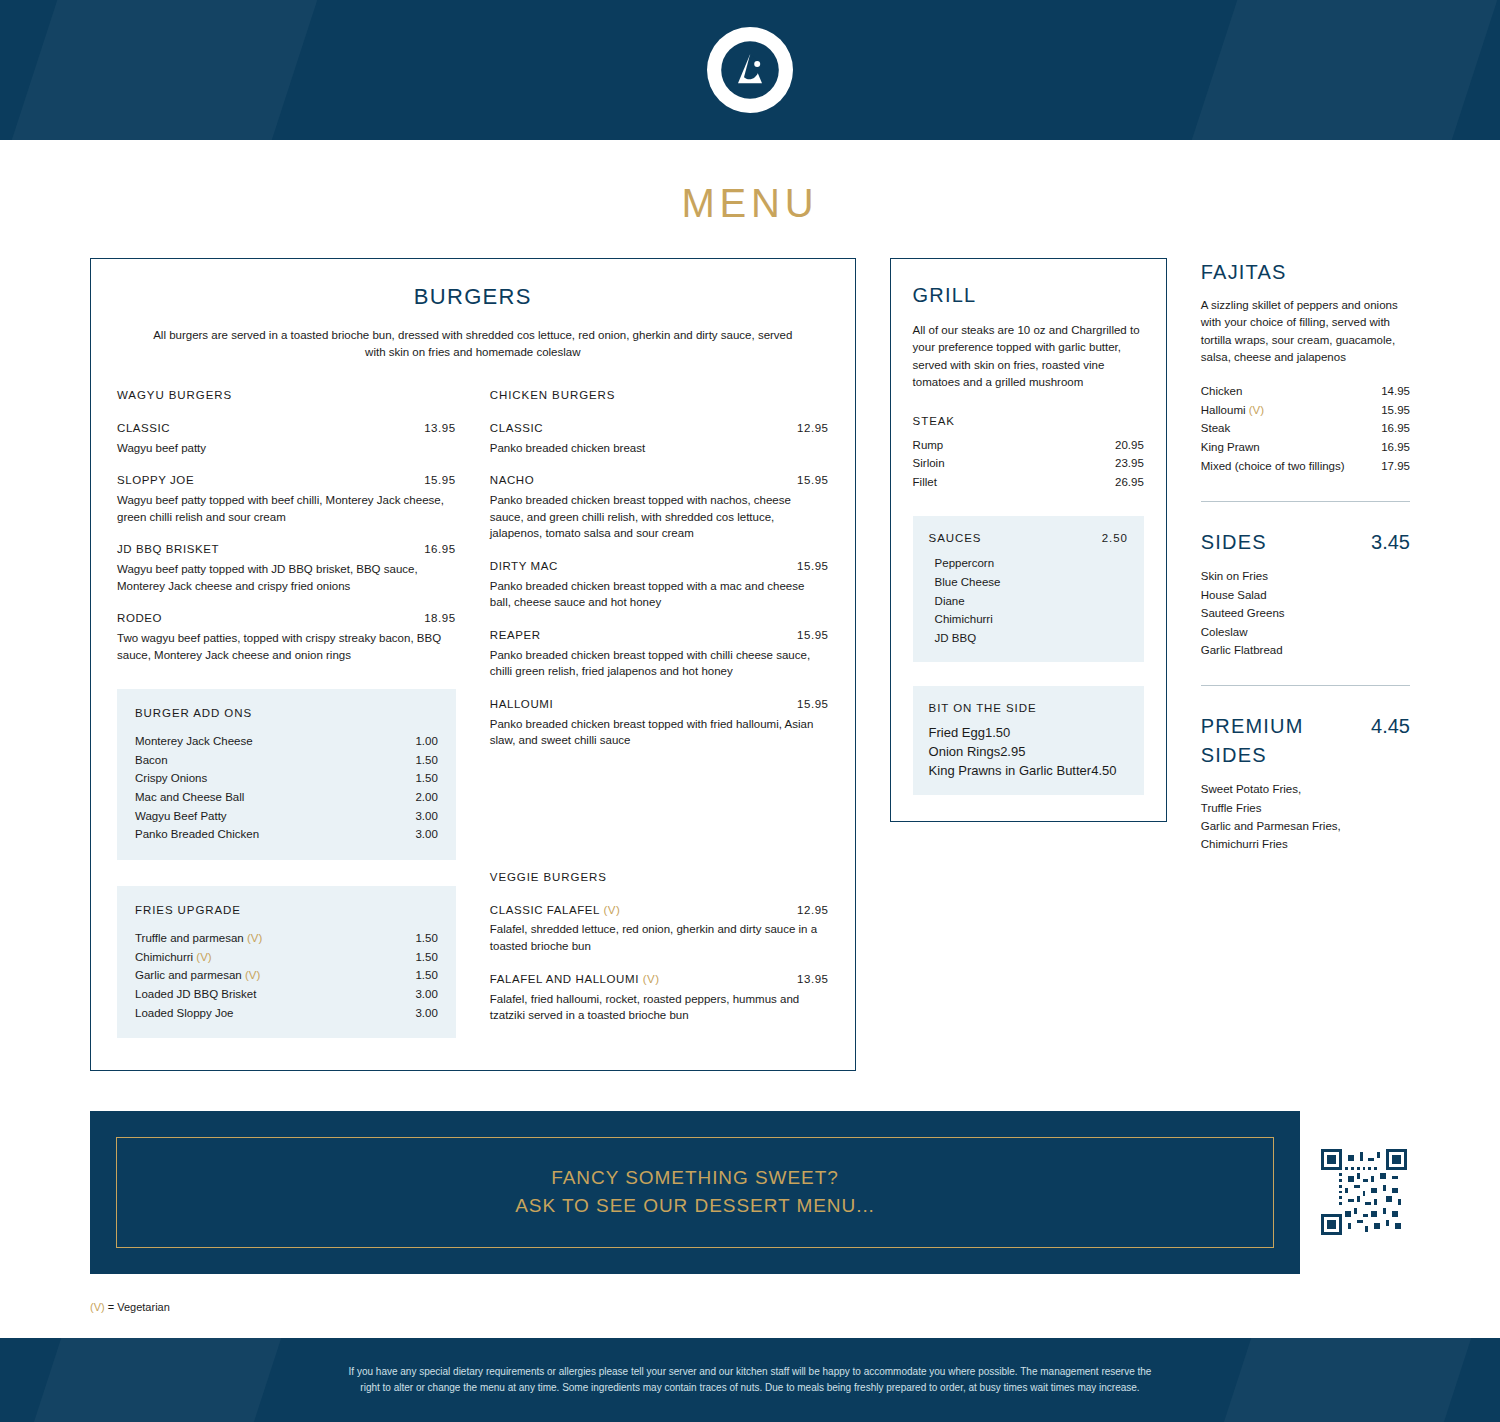MENU
BURGERS
All burgers are served in a toasted brioche bun, dressed with shredded cos lettuce, red onion, gherkin and dirty sauce, served with skin on fries and homemade coleslaw
WAGYU BURGERS
CLASSIC 13.95
Wagyu beef patty
SLOPPY JOE 15.95
Wagyu beef patty topped with beef chilli, Monterey Jack cheese, green chilli relish and sour cream
JD BBQ BRISKET 16.95
Wagyu beef patty topped with JD BBQ brisket, BBQ sauce, Monterey Jack cheese and crispy fried onions
RODEO 18.95
Two wagyu beef patties, topped with crispy streaky bacon, BBQ sauce, Monterey Jack cheese and onion rings
BURGER ADD ONS
Monterey Jack Cheese 1.00
Bacon 1.50
Crispy Onions 1.50
Mac and Cheese Ball 2.00
Wagyu Beef Patty 3.00
Panko Breaded Chicken 3.00
FRIES UPGRADE
Truffle and parmesan (V) 1.50
Chimichurri (V) 1.50
Garlic and parmesan (V) 1.50
Loaded JD BBQ Brisket 3.00
Loaded Sloppy Joe 3.00
CHICKEN BURGERS
CLASSIC 12.95
Panko breaded chicken breast
NACHO 15.95
Panko breaded chicken breast topped with nachos, cheese sauce, and green chilli relish, with shredded cos lettuce, jalapenos, tomato salsa and sour cream
DIRTY MAC 15.95
Panko breaded chicken breast topped with a mac and cheese ball, cheese sauce and hot honey
REAPER 15.95
Panko breaded chicken breast topped with chilli cheese sauce, chilli green relish, fried jalapenos and hot honey
HALLOUMI 15.95
Panko breaded chicken breast topped with fried halloumi, Asian slaw, and sweet chilli sauce
VEGGIE BURGERS
CLASSIC FALAFEL (V) 12.95
Falafel, shredded lettuce, red onion, gherkin and dirty sauce in a toasted brioche bun
FALAFEL AND HALLOUMI (V) 13.95
Falafel, fried halloumi, rocket, roasted peppers, hummus and tzatziki served in a toasted brioche bun
GRILL
All of our steaks are 10 oz and Chargrilled to your preference topped with garlic butter, served with skin on fries, roasted vine tomatoes and a grilled mushroom
STEAK
Rump 20.95
Sirloin 23.95
Fillet 26.95
SAUCES 2.50
Peppercorn
Blue Cheese
Diane
Chimichurri
JD BBQ
BIT ON THE SIDE
Fried Egg 1.50
Onion Rings 2.95
King Prawns in Garlic Butter 4.50
FAJITAS
A sizzling skillet of peppers and onions with your choice of filling, served with tortilla wraps, sour cream, guacamole, salsa, cheese and jalapenos
Chicken 14.95
Halloumi (V) 15.95
Steak 16.95
King Prawn 16.95
Mixed (choice of two fillings) 17.95
SIDES
3.45
Skin on Fries
House Salad
Sauteed Greens
Coleslaw
Garlic Flatbread
PREMIUM SIDES
4.45
Sweet Potato Fries,
Truffle Fries
Garlic and Parmesan Fries,
Chimichurri Fries
FANCY SOMETHING SWEET?
ASK TO SEE OUR DESSERT MENU...
(V) = Vegetarian
If you have any special dietary requirements or allergies please tell your server and our kitchen staff will be happy to accommodate you where possible. The management reserve the
right to alter or change the menu at any time. Some ingredients may contain traces of nuts. Due to meals being freshly prepared to order, at busy times wait times may increase.